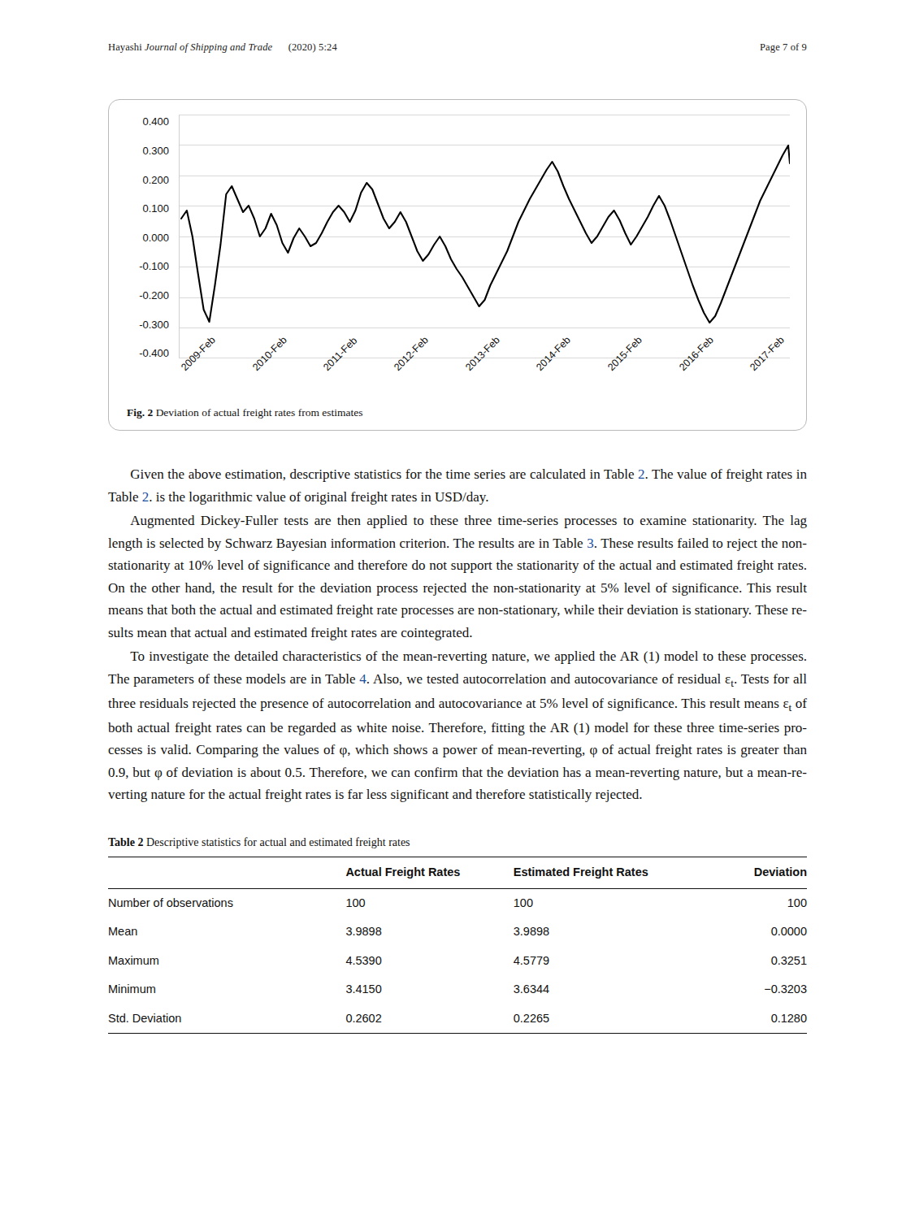Hayashi Journal of Shipping and Trade (2020) 5:24
Page 7 of 9
0.400
0.300
0.200
0.100
0.000
-0.100
-0.200
-0.300
-0.400
2009-Feb 2010-Feb 2011-Feb 2012-Feb 2013-Feb 2014-Feb 2015-Feb 2016-Feb 2017-Feb
Fig. 2 Deviation of actual freight rates from estimates
Given the above estimation, descriptive statistics for the time series are calculated in Table 2. The value of freight rates in Table 2. is the logarithmic value of original freight rates in USD/day.
Augmented Dickey-Fuller tests are then applied to these three time-series processes to examine stationarity. The lag length is selected by Schwarz Bayesian information criterion. The results are in Table 3. These results failed to reject the non-stationarity at 10% level of significance and therefore do not support the stationarity of the actual and estimated freight rates. On the other hand, the result for the deviation process rejected the non-stationarity at 5% level of significance. This result means that both the actual and estimated freight rate processes are non-stationary, while their deviation is stationary. These results mean that actual and estimated freight rates are cointegrated.
To investigate the detailed characteristics of the mean-reverting nature, we applied the AR (1) model to these processes. The parameters of these models are in Table 4. Also, we tested autocorrelation and autocovariance of residual εt. Tests for all three residuals rejected the presence of autocorrelation and autocovariance at 5% level of significance. This result means εt of both actual freight rates can be regarded as white noise. Therefore, fitting the AR (1) model for these three time-series processes is valid. Comparing the values of φ, which shows a power of mean-reverting, φ of actual freight rates is greater than 0.9, but φ of deviation is about 0.5. Therefore, we can confirm that the deviation has a mean-reverting nature, but a mean-reverting nature for the actual freight rates is far less significant and therefore statistically rejected.
Table 2 Descriptive statistics for actual and estimated freight rates
| | Actual Freight Rates | Estimated Freight Rates | Deviation |
| --- | --- | --- | --- |
| Number of observations | 100 | 100 | 100 |
| Mean | 3.9898 | 3.9898 | 0.0000 |
| Maximum | 4.5390 | 4.5779 | 0.3251 |
| Minimum | 3.4150 | 3.6344 | −0.3203 |
| Std. Deviation | 0.2602 | 0.2265 | 0.1280 |